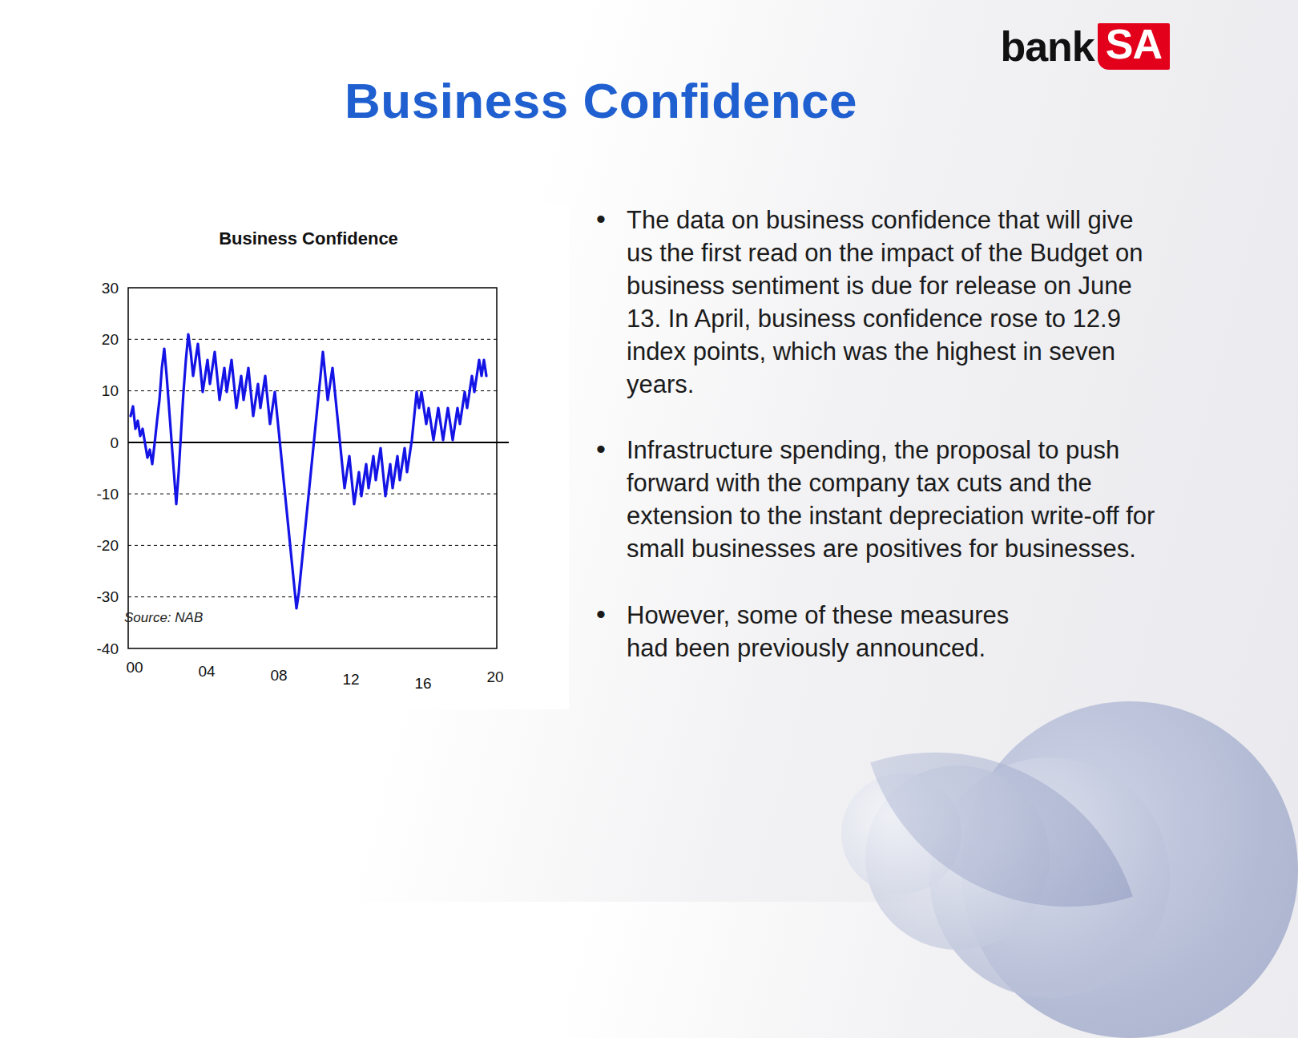bank SA
Business Confidence
Business Confidence
30 20 10 0 -10 -20 -30 -40 00 04 08 12 16 20
Source: NAB
The data on business confidence that will give us the first read on the impact of the Budget on business sentiment is due for release on June 13. In April, business confidence rose to 12.9 index points, which was the highest in seven years.
Infrastructure spending, the proposal to push forward with the company tax cuts and the extension to the instant depreciation write-off for small businesses are positives for businesses.
However, some of these measures had been previously announced.